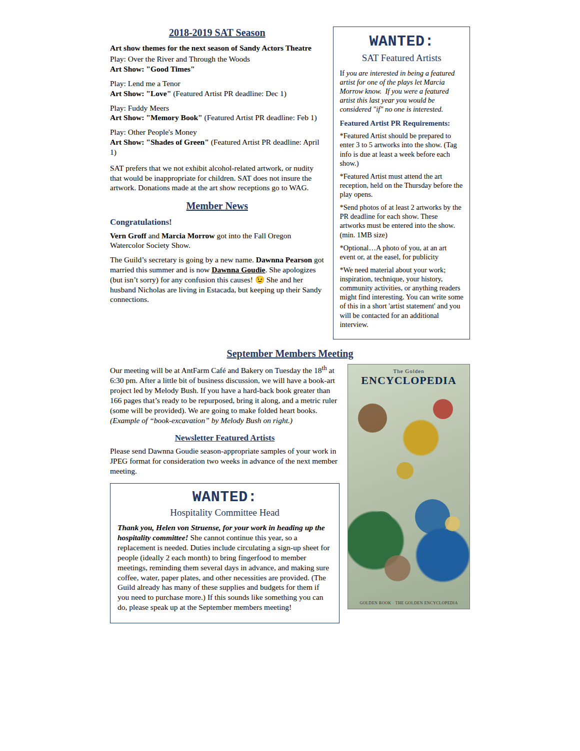2018-2019 SAT Season
Art show themes for the next season of Sandy Actors Theatre
Play: Over the River and Through the Woods
Art Show: "Good Times"
Play: Lend me a Tenor
Art Show: "Love" (Featured Artist PR deadline: Dec 1)
Play: Fuddy Meers
Art Show: "Memory Book" (Featured Artist PR deadline: Feb 1)
Play: Other People's Money
Art Show: "Shades of Green" (Featured Artist PR deadline: April 1)
SAT prefers that we not exhibit alcohol-related artwork, or nudity that would be inappropriate for children. SAT does not insure the artwork. Donations made at the art show receptions go to WAG.
Member News
Congratulations!
Vern Groff and Marcia Morrow got into the Fall Oregon Watercolor Society Show.
The Guild’s secretary is going by a new name. Dawnna Pearson got married this summer and is now Dawnna Goudie. She apologizes (but isn’t sorry) for any confusion this causes! 😉 She and her husband Nicholas are living in Estacada, but keeping up their Sandy connections.
WANTED:
SAT Featured Artists
If you are interested in being a featured artist for one of the plays let Marcia Morrow know. If you were a featured artist this last year you would be considered "if" no one is interested.
Featured Artist PR Requirements:
*Featured Artist should be prepared to enter 3 to 5 artworks into the show. (Tag info is due at least a week before each show.)
*Featured Artist must attend the art reception, held on the Thursday before the play opens.
*Send photos of at least 2 artworks by the PR deadline for each show. These artworks must be entered into the show. (min. 1MB size)
*Optional…A photo of you, at an art event or, at the easel, for publicity
*We need material about your work; inspiration, technique, your history, community activities, or anything readers might find interesting. You can write some of this in a short 'artist statement' and you will be contacted for an additional interview.
September Members Meeting
Our meeting will be at AntFarm Café and Bakery on Tuesday the 18th at 6:30 pm. After a little bit of business discussion, we will have a book-art project led by Melody Bush. If you have a hard-back book greater than 166 pages that’s ready to be repurposed, bring it along, and a metric ruler (some will be provided). We are going to make folded heart books. (Example of “book-excavation” by Melody Bush on right.)
Newsletter Featured Artists
Please send Dawnna Goudie season-appropriate samples of your work in JPEG format for consideration two weeks in advance of the next member meeting.
WANTED:
Hospitality Committee Head
Thank you, Helen von Struense, for your work in heading up the hospitality committee! She cannot continue this year, so a replacement is needed. Duties include circulating a sign-up sheet for people (ideally 2 each month) to bring fingerfood to member meetings, reminding them several days in advance, and making sure coffee, water, paper plates, and other necessities are provided. (The Guild already has many of these supplies and budgets for them if you need to purchase more.) If this sounds like something you can do, please speak up at the September members meeting!
The Golden
ENCYCLOPEDIA
GOLDEN BOOK · THE GOLDEN ENCYCLOPEDIA